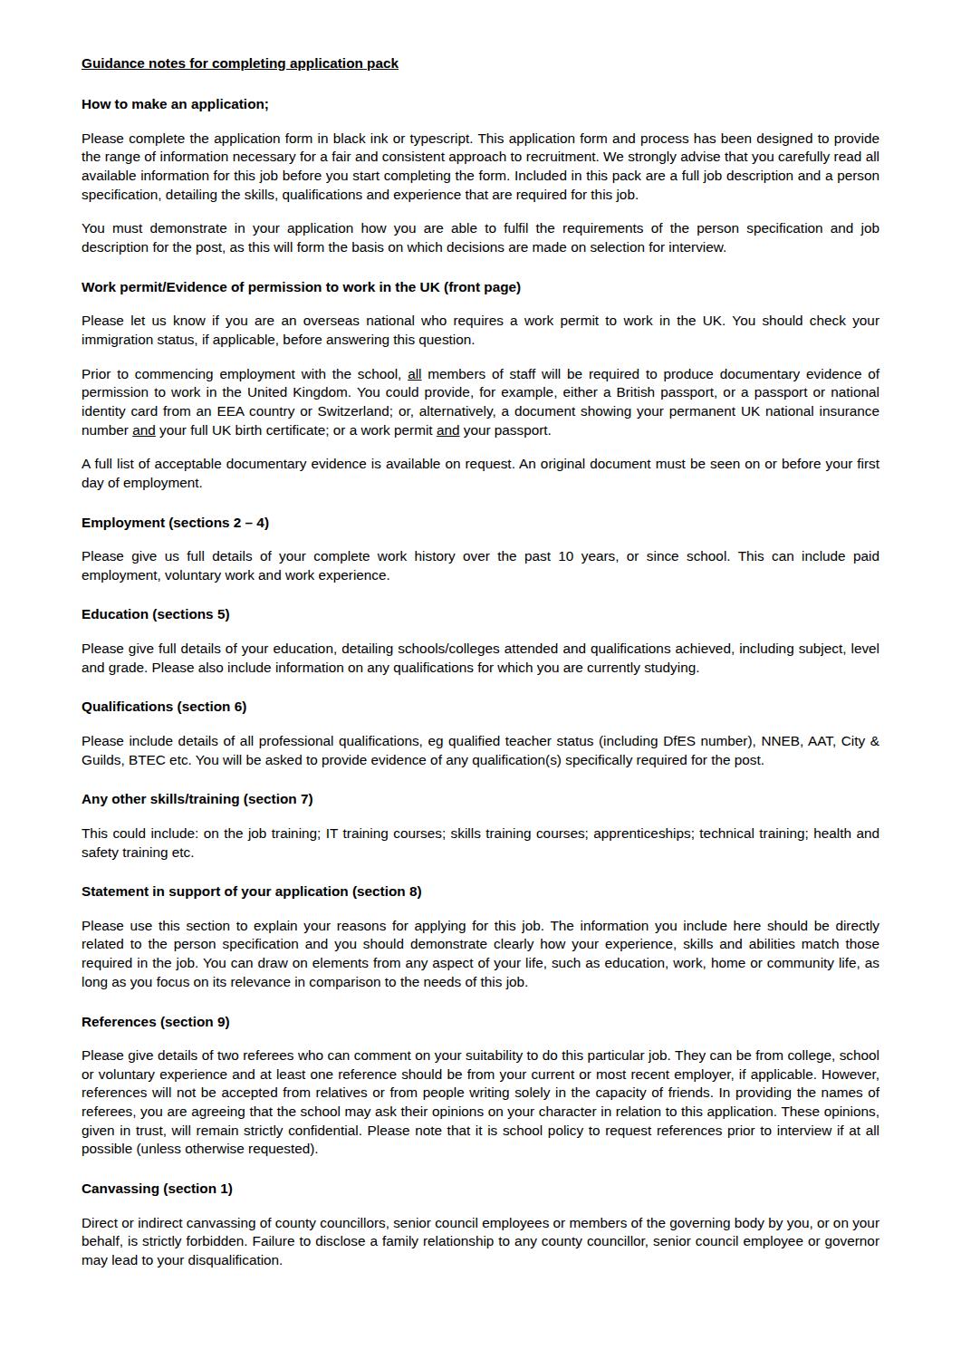Guidance notes for completing application pack
How to make an application;
Please complete the application form in black ink or typescript. This application form and process has been designed to provide the range of information necessary for a fair and consistent approach to recruitment. We strongly advise that you carefully read all available information for this job before you start completing the form. Included in this pack are a full job description and a person specification, detailing the skills, qualifications and experience that are required for this job.
You must demonstrate in your application how you are able to fulfil the requirements of the person specification and job description for the post, as this will form the basis on which decisions are made on selection for interview.
Work permit/Evidence of permission to work in the UK (front page)
Please let us know if you are an overseas national who requires a work permit to work in the UK. You should check your immigration status, if applicable, before answering this question.
Prior to commencing employment with the school, all members of staff will be required to produce documentary evidence of permission to work in the United Kingdom. You could provide, for example, either a British passport, or a passport or national identity card from an EEA country or Switzerland; or, alternatively, a document showing your permanent UK national insurance number and your full UK birth certificate; or a work permit and your passport.
A full list of acceptable documentary evidence is available on request. An original document must be seen on or before your first day of employment.
Employment (sections 2 – 4)
Please give us full details of your complete work history over the past 10 years, or since school. This can include paid employment, voluntary work and work experience.
Education (sections 5)
Please give full details of your education, detailing schools/colleges attended and qualifications achieved, including subject, level and grade. Please also include information on any qualifications for which you are currently studying.
Qualifications (section 6)
Please include details of all professional qualifications, eg qualified teacher status (including DfES number), NNEB, AAT, City & Guilds, BTEC etc. You will be asked to provide evidence of any qualification(s) specifically required for the post.
Any other skills/training (section 7)
This could include: on the job training; IT training courses; skills training courses; apprenticeships; technical training; health and safety training etc.
Statement in support of your application (section 8)
Please use this section to explain your reasons for applying for this job. The information you include here should be directly related to the person specification and you should demonstrate clearly how your experience, skills and abilities match those required in the job. You can draw on elements from any aspect of your life, such as education, work, home or community life, as long as you focus on its relevance in comparison to the needs of this job.
References (section 9)
Please give details of two referees who can comment on your suitability to do this particular job. They can be from college, school or voluntary experience and at least one reference should be from your current or most recent employer, if applicable. However, references will not be accepted from relatives or from people writing solely in the capacity of friends. In providing the names of referees, you are agreeing that the school may ask their opinions on your character in relation to this application. These opinions, given in trust, will remain strictly confidential. Please note that it is school policy to request references prior to interview if at all possible (unless otherwise requested).
Canvassing (section 1)
Direct or indirect canvassing of county councillors, senior council employees or members of the governing body by you, or on your behalf, is strictly forbidden. Failure to disclose a family relationship to any county councillor, senior council employee or governor may lead to your disqualification.